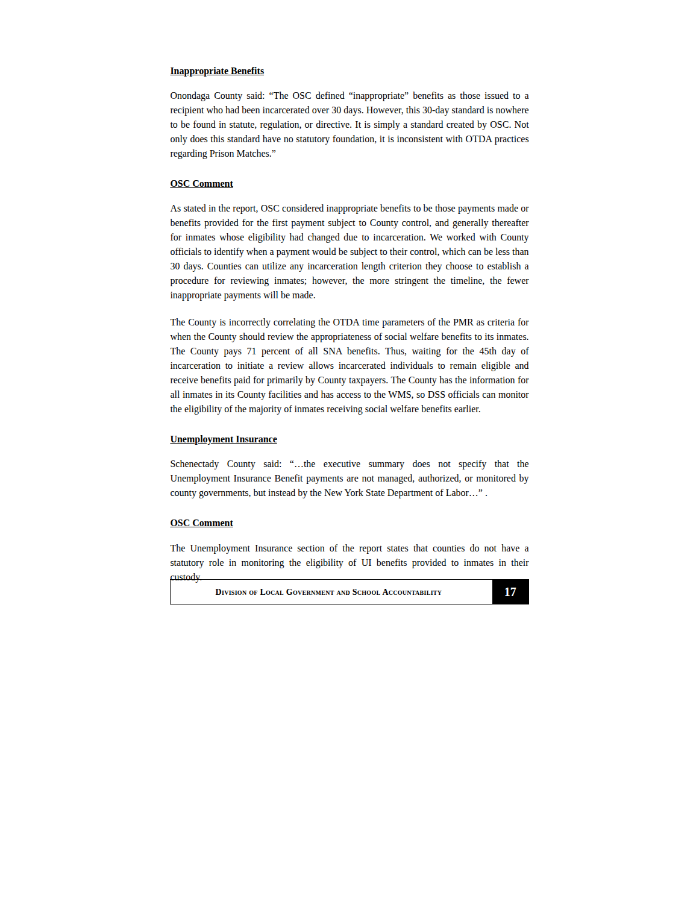Inappropriate Benefits
Onondaga County said: “The OSC defined “inappropriate” benefits as those issued to a recipient who had been incarcerated over 30 days. However, this 30-day standard is nowhere to be found in statute, regulation, or directive. It is simply a standard created by OSC. Not only does this standard have no statutory foundation, it is inconsistent with OTDA practices regarding Prison Matches.”
OSC Comment
As stated in the report, OSC considered inappropriate benefits to be those payments made or benefits provided for the first payment subject to County control, and generally thereafter for inmates whose eligibility had changed due to incarceration. We worked with County officials to identify when a payment would be subject to their control, which can be less than 30 days. Counties can utilize any incarceration length criterion they choose to establish a procedure for reviewing inmates; however, the more stringent the timeline, the fewer inappropriate payments will be made.
The County is incorrectly correlating the OTDA time parameters of the PMR as criteria for when the County should review the appropriateness of social welfare benefits to its inmates. The County pays 71 percent of all SNA benefits. Thus, waiting for the 45th day of incarceration to initiate a review allows incarcerated individuals to remain eligible and receive benefits paid for primarily by County taxpayers. The County has the information for all inmates in its County facilities and has access to the WMS, so DSS officials can monitor the eligibility of the majority of inmates receiving social welfare benefits earlier.
Unemployment Insurance
Schenectady County said: “…the executive summary does not specify that the Unemployment Insurance Benefit payments are not managed, authorized, or monitored by county governments, but instead by the New York State Department of Labor…” .
OSC Comment
The Unemployment Insurance section of the report states that counties do not have a statutory role in monitoring the eligibility of UI benefits provided to inmates in their custody.
Division of Local Government and School Accountability
17